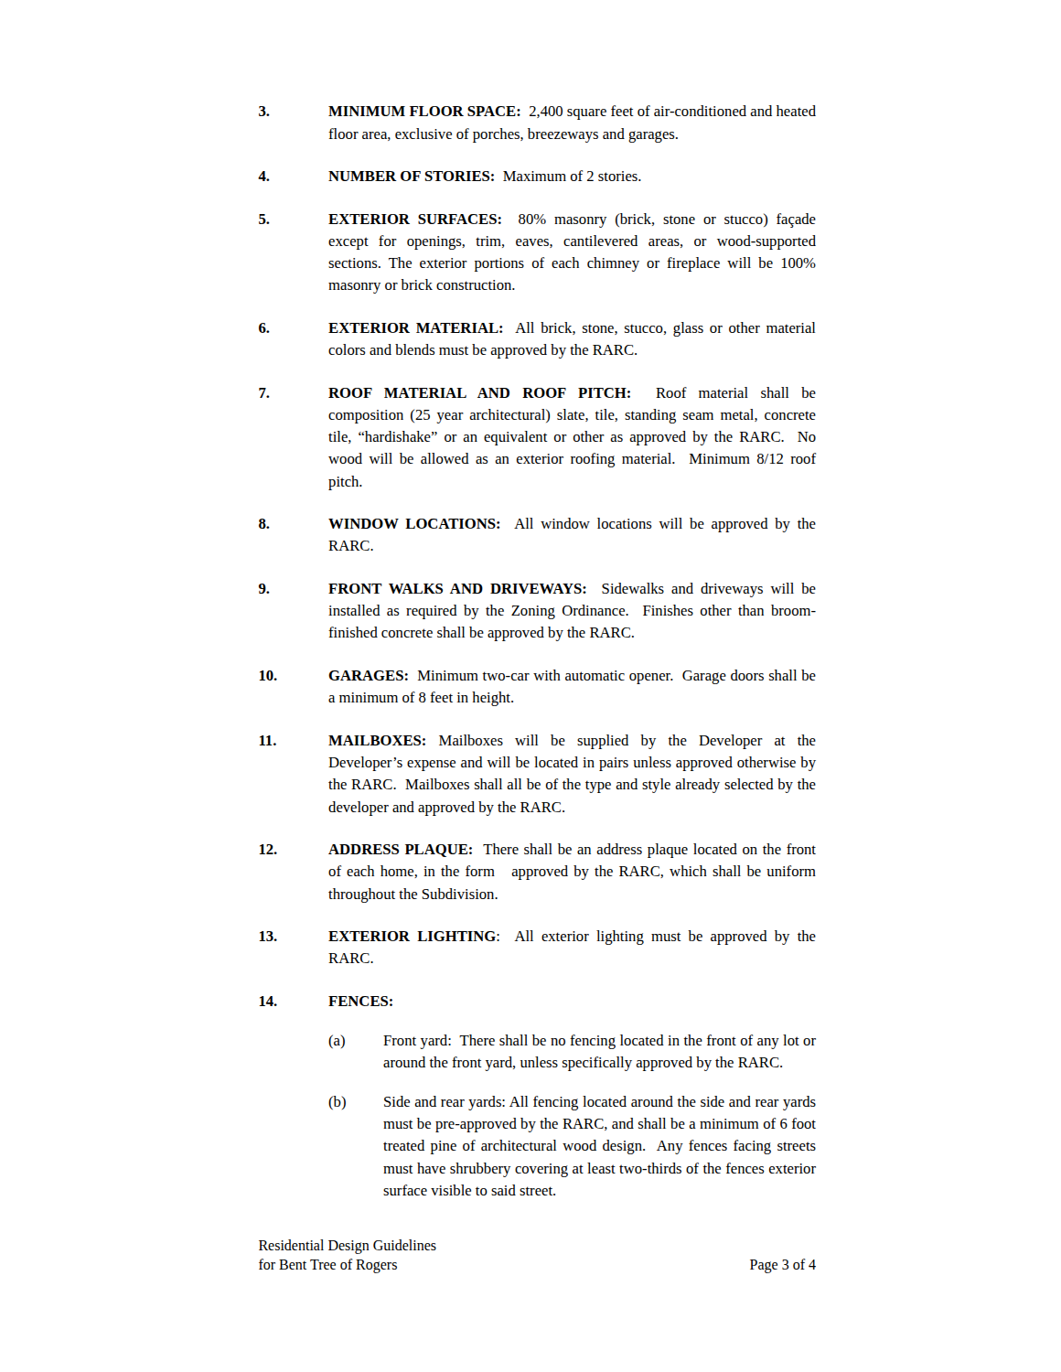3. MINIMUM FLOOR SPACE: 2,400 square feet of air-conditioned and heated floor area, exclusive of porches, breezeways and garages.
4. NUMBER OF STORIES: Maximum of 2 stories.
5. EXTERIOR SURFACES: 80% masonry (brick, stone or stucco) façade except for openings, trim, eaves, cantilevered areas, or wood-supported sections. The exterior portions of each chimney or fireplace will be 100% masonry or brick construction.
6. EXTERIOR MATERIAL: All brick, stone, stucco, glass or other material colors and blends must be approved by the RARC.
7. ROOF MATERIAL AND ROOF PITCH: Roof material shall be composition (25 year architectural) slate, tile, standing seam metal, concrete tile, “hardishake” or an equivalent or other as approved by the RARC. No wood will be allowed as an exterior roofing material. Minimum 8/12 roof pitch.
8. WINDOW LOCATIONS: All window locations will be approved by the RARC.
9. FRONT WALKS AND DRIVEWAYS: Sidewalks and driveways will be installed as required by the Zoning Ordinance. Finishes other than broom-finished concrete shall be approved by the RARC.
10. GARAGES: Minimum two-car with automatic opener. Garage doors shall be a minimum of 8 feet in height.
11. MAILBOXES: Mailboxes will be supplied by the Developer at the Developer’s expense and will be located in pairs unless approved otherwise by the RARC. Mailboxes shall all be of the type and style already selected by the developer and approved by the RARC.
12. ADDRESS PLAQUE: There shall be an address plaque located on the front of each home, in the form approved by the RARC, which shall be uniform throughout the Subdivision.
13. EXTERIOR LIGHTING: All exterior lighting must be approved by the RARC.
14. FENCES:
(a) Front yard: There shall be no fencing located in the front of any lot or around the front yard, unless specifically approved by the RARC.
(b) Side and rear yards: All fencing located around the side and rear yards must be pre-approved by the RARC, and shall be a minimum of 6 foot treated pine of architectural wood design. Any fences facing streets must have shrubbery covering at least two-thirds of the fences exterior surface visible to said street.
Residential Design Guidelines
for Bent Tree of Rogers
Page 3 of 4